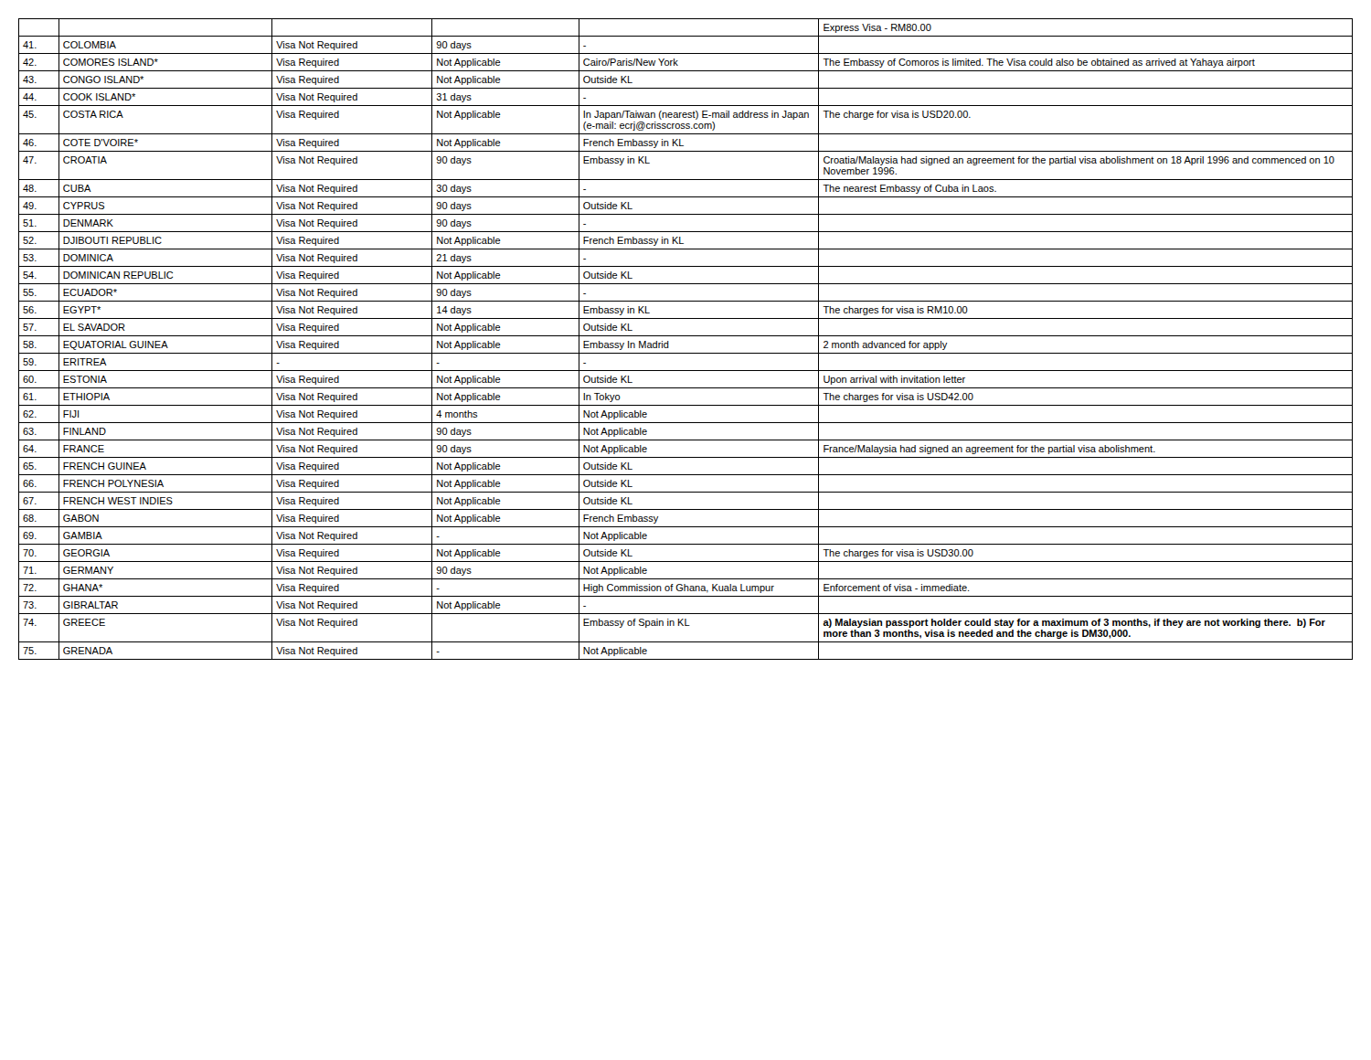| | | | | | Express Visa - RM80.00 |
| 41. | COLOMBIA | Visa Not Required | 90 days | - | |
| 42. | COMORES ISLAND* | Visa Required | Not Applicable | Cairo/Paris/New York | The Embassy of Comoros is limited. The Visa could also be obtained as arrived at Yahaya airport |
| 43. | CONGO ISLAND* | Visa Required | Not Applicable | Outside KL | |
| 44. | COOK ISLAND* | Visa Not Required | 31 days | - | |
| 45. | COSTA RICA | Visa Required | Not Applicable | In Japan/Taiwan (nearest) E-mail address in Japan (e-mail: ecrj@crisscross.com) | The charge for visa is USD20.00. |
| 46. | COTE D'VOIRE* | Visa Required | Not Applicable | French Embassy in KL | |
| 47. | CROATIA | Visa Not Required | 90 days | Embassy in KL | Croatia/Malaysia had signed an agreement for the partial visa abolishment on 18 April 1996 and commenced on 10 November 1996. |
| 48. | CUBA | Visa Not Required | 30 days | - | The nearest Embassy of Cuba in Laos. |
| 49. | CYPRUS | Visa Not Required | 90 days | Outside KL | |
| 51. | DENMARK | Visa Not Required | 90 days | - | |
| 52. | DJIBOUTI REPUBLIC | Visa Required | Not Applicable | French Embassy in KL | |
| 53. | DOMINICA | Visa Not Required | 21 days | - | |
| 54. | DOMINICAN REPUBLIC | Visa Required | Not Applicable | Outside KL | |
| 55. | ECUADOR* | Visa Not Required | 90 days | - | |
| 56. | EGYPT* | Visa Not Required | 14 days | Embassy in KL | The charges for visa is RM10.00 |
| 57. | EL SAVADOR | Visa Required | Not Applicable | Outside KL | |
| 58. | EQUATORIAL GUINEA | Visa Required | Not Applicable | Embassy In Madrid | 2 month advanced for apply |
| 59. | ERITREA | - | - | - | |
| 60. | ESTONIA | Visa Required | Not Applicable | Outside KL | Upon arrival with invitation letter |
| 61. | ETHIOPIA | Visa Not Required | Not Applicable | In Tokyo | The charges for visa is USD42.00 |
| 62. | FIJI | Visa Not Required | 4 months | Not Applicable | |
| 63. | FINLAND | Visa Not Required | 90 days | Not Applicable | |
| 64. | FRANCE | Visa Not Required | 90 days | Not Applicable | France/Malaysia had signed an agreement for the partial visa abolishment. |
| 65. | FRENCH GUINEA | Visa Required | Not Applicable | Outside KL | |
| 66. | FRENCH POLYNESIA | Visa Required | Not Applicable | Outside KL | |
| 67. | FRENCH WEST INDIES | Visa Required | Not Applicable | Outside KL | |
| 68. | GABON | Visa Required | Not Applicable | French Embassy | |
| 69. | GAMBIA | Visa Not Required | - | Not Applicable | |
| 70. | GEORGIA | Visa Required | Not Applicable | Outside KL | The charges for visa is USD30.00 |
| 71. | GERMANY | Visa Not Required | 90 days | Not Applicable | |
| 72. | GHANA* | Visa Required | - | High Commission of Ghana, Kuala Lumpur | Enforcement of visa - immediate. |
| 73. | GIBRALTAR | Visa Not Required | Not Applicable | - | |
| 74. | GREECE | Visa Not Required | | Embassy of Spain in KL | a) Malaysian passport holder could stay for a maximum of 3 months, if they are not working there. b) For more than 3 months, visa is needed and the charge is DM30,000. |
| 75. | GRENADA | Visa Not Required | - | Not Applicable | |